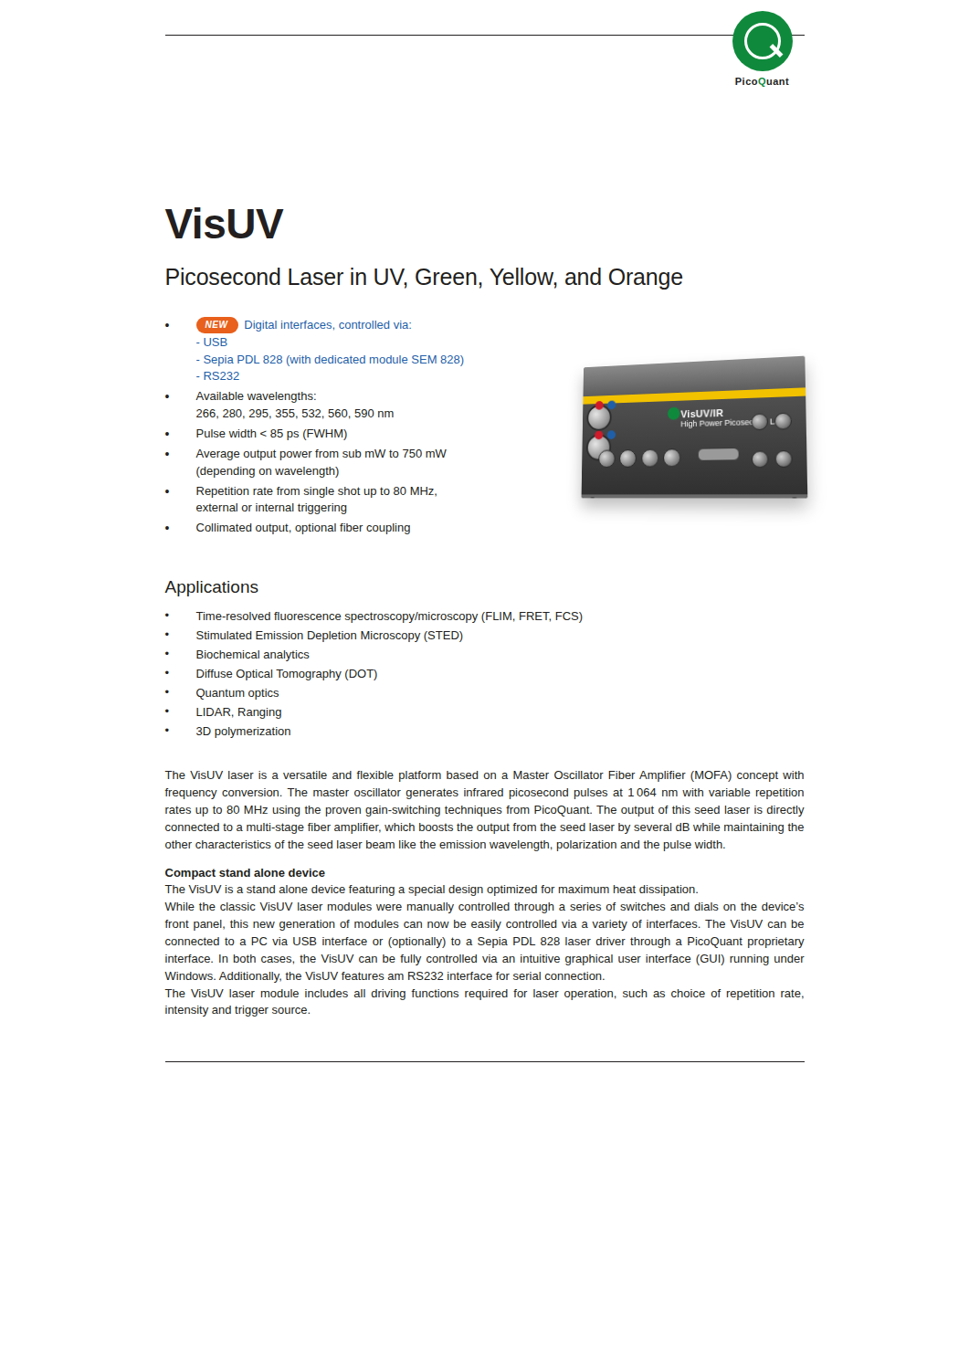PicoQuant
VisUV
Picosecond Laser in UV, Green, Yellow, and Orange
NEW Digital interfaces, controlled via: - USB - Sepia PDL 828 (with dedicated module SEM 828) - RS232
Available wavelengths:266, 280, 295, 355, 532, 560, 590 nm
Pulse width < 85 ps (FWHM)
Average output power from sub mW to 750 mW(depending on wavelength)
Repetition rate from single shot up to 80 MHz,external or internal triggering
Collimated output, optional fiber coupling
VisUV/IR
High Power Picosecond Laser
Applications
Time-resolved fluorescence spectroscopy/microscopy (FLIM, FRET, FCS)
Stimulated Emission Depletion Microscopy (STED)
Biochemical analytics
Diffuse Optical Tomography (DOT)
Quantum optics
LIDAR, Ranging
3D polymerization
The VisUV laser is a versatile and flexible platform based on a Master Oscillator Fiber Amplifier (MOFA) concept with frequency conversion. The master oscillator generates infrared picosecond pulses at 1 064 nm with variable repetition rates up to 80 MHz using the proven gain-switching techniques from PicoQuant. The output of this seed laser is directly connected to a multi-stage fiber amplifier, which boosts the output from the seed laser by several dB while maintaining the other characteristics of the seed laser beam like the emission wavelength, polarization and the pulse width.
Compact stand alone device
The VisUV is a stand alone device featuring a special design optimized for maximum heat dissipation.
While the classic VisUV laser modules were manually controlled through a series of switches and dials on the device’s front panel, this new generation of modules can now be easily controlled via a variety of interfaces. The VisUV can be connected to a PC via USB interface or (optionally) to a Sepia PDL 828 laser driver through a PicoQuant proprietary interface. In both cases, the VisUV can be fully controlled via an intuitive graphical user interface (GUI) running under Windows. Additionally, the VisUV features am RS232 interface for serial connection.
The VisUV laser module includes all driving functions required for laser operation, such as choice of repetition rate, intensity and trigger source.